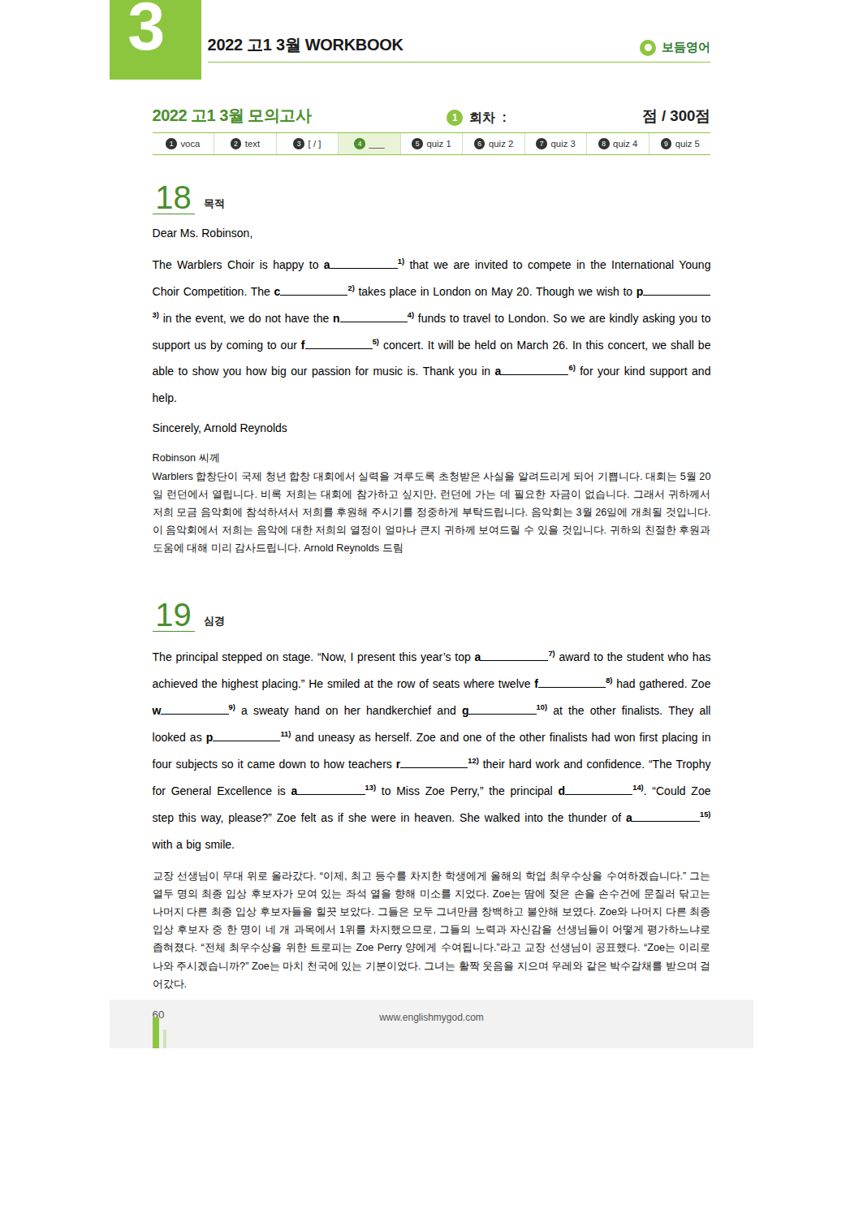3
2022 고1 3월 WORKBOOK
보듬영어
2022 고1 3월 모의고사
1 회차 :
점 / 300점
1voca
2text
3[ / ]
4___
5quiz 1
6quiz 2
7quiz 3
8quiz 4
9quiz 5
18
목적
Dear Ms. Robinson,
The Warblers Choir is happy to a1) that we are invited to compete in the International Young Choir Competition. The c2) takes place in London on May 20. Though we wish to p3) in the event, we do not have the n4) funds to travel to London. So we are kindly asking you to support us by coming to our f5) concert. It will be held on March 26. In this concert, we shall be able to show you how big our passion for music is. Thank you in a6) for your kind support and help.
Sincerely, Arnold Reynolds
Robinson 씨께
Warblers 합창단이 국제 청년 합창 대회에서 실력을 겨루도록 초청받은 사실을 알려드리게 되어 기쁩니다. 대회는 5월 20일 런던에서 열립니다. 비록 저희는 대회에 참가하고 싶지만, 런던에 가는 데 필요한 자금이 없습니다. 그래서 귀하께서 저희 모금 음악회에 참석하셔서 저희를 후원해 주시기를 정중하게 부탁드립니다. 음악회는 3월 26일에 개최될 것입니다. 이 음악회에서 저희는 음악에 대한 저희의 열정이 얼마나 큰지 귀하께 보여드릴 수 있을 것입니다. 귀하의 친절한 후원과 도움에 대해 미리 감사드립니다. Arnold Reynolds 드림
19
심경
The principal stepped on stage. “Now, I present this year’s top a7) award to the student who has achieved the highest placing.” He smiled at the row of seats where twelve f8) had gathered. Zoe w9) a sweaty hand on her handkerchief and g10) at the other finalists. They all looked as p11) and uneasy as herself. Zoe and one of the other finalists had won first placing in four subjects so it came down to how teachers r12) their hard work and confidence. “The Trophy for General Excellence is a13) to Miss Zoe Perry,” the principal d14). “Could Zoe step this way, please?” Zoe felt as if she were in heaven. She walked into the thunder of a15) with a big smile.
교장 선생님이 무대 위로 올라갔다. “이제, 최고 등수를 차지한 학생에게 올해의 학업 최우수상을 수여하겠습니다.” 그는 열두 명의 최종 입상 후보자가 모여 있는 좌석 열을 향해 미소를 지었다. Zoe는 땀에 젖은 손을 손수건에 문질러 닦고는 나머지 다른 최종 입상 후보자들을 힐끗 보았다. 그들은 모두 그녀만큼 창백하고 불안해 보였다. Zoe와 나머지 다른 최종 입상 후보자 중 한 명이 네 개 과목에서 1위를 차지했으므로, 그들의 노력과 자신감을 선생님들이 어떻게 평가하느냐로 좁혀졌다. “전체 최우수상을 위한 트로피는 Zoe Perry 양에게 수여됩니다.”라고 교장 선생님이 공표했다. “Zoe는 이리로 나와 주시겠습니까?” Zoe는 마치 천국에 있는 기분이었다. 그녀는 활짝 웃음을 지으며 우레와 같은 박수갈채를 받으며 걸어갔다.
60
www.englishmygod.com